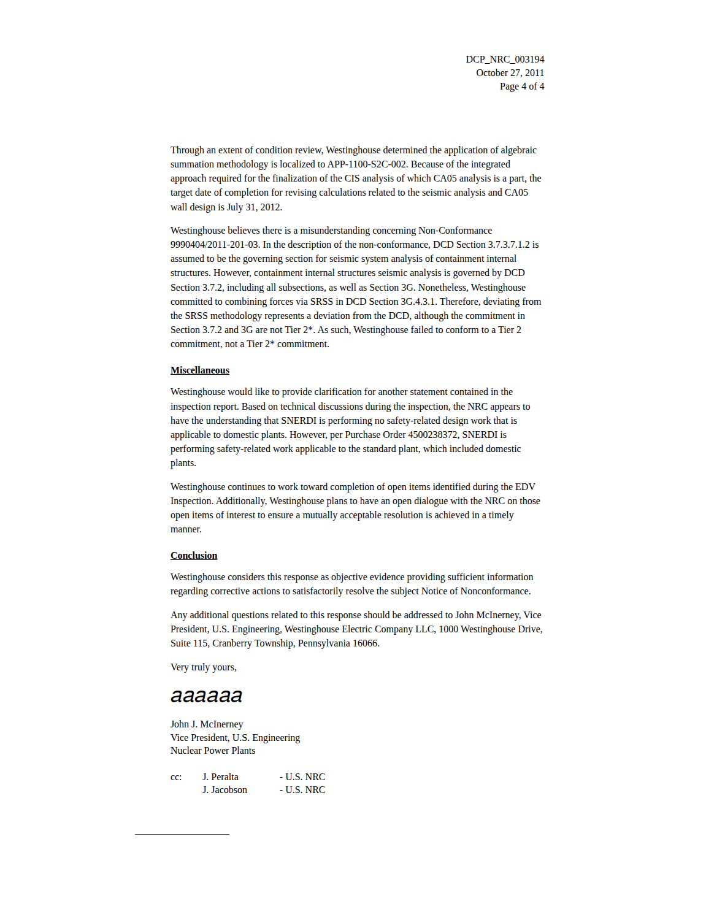DCP_NRC_003194
October 27, 2011
Page 4 of 4
Through an extent of condition review, Westinghouse determined the application of algebraic summation methodology is localized to APP-1100-S2C-002. Because of the integrated approach required for the finalization of the CIS analysis of which CA05 analysis is a part, the target date of completion for revising calculations related to the seismic analysis and CA05 wall design is July 31, 2012.
Westinghouse believes there is a misunderstanding concerning Non-Conformance 9990404/2011-201-03. In the description of the non-conformance, DCD Section 3.7.3.7.1.2 is assumed to be the governing section for seismic system analysis of containment internal structures. However, containment internal structures seismic analysis is governed by DCD Section 3.7.2, including all subsections, as well as Section 3G. Nonetheless, Westinghouse committed to combining forces via SRSS in DCD Section 3G.4.3.1. Therefore, deviating from the SRSS methodology represents a deviation from the DCD, although the commitment in Section 3.7.2 and 3G are not Tier 2*. As such, Westinghouse failed to conform to a Tier 2 commitment, not a Tier 2* commitment.
Miscellaneous
Westinghouse would like to provide clarification for another statement contained in the inspection report. Based on technical discussions during the inspection, the NRC appears to have the understanding that SNERDI is performing no safety-related design work that is applicable to domestic plants. However, per Purchase Order 4500238372, SNERDI is performing safety-related work applicable to the standard plant, which included domestic plants.
Westinghouse continues to work toward completion of open items identified during the EDV Inspection. Additionally, Westinghouse plans to have an open dialogue with the NRC on those open items of interest to ensure a mutually acceptable resolution is achieved in a timely manner.
Conclusion
Westinghouse considers this response as objective evidence providing sufficient information regarding corrective actions to satisfactorily resolve the subject Notice of Nonconformance.
Any additional questions related to this response should be addressed to John McInerney, Vice President, U.S. Engineering, Westinghouse Electric Company LLC, 1000 Westinghouse Drive, Suite 115, Cranberry Township, Pennsylvania 16066.
Very truly yours,
𝑎𝑎𝑎𝑎𝑎𝑎
John J. McInerney
Vice President, U.S. Engineering
Nuclear Power Plants
| cc: | J. Peralta | - U.S. NRC |
| | J. Jacobson | - U.S. NRC |